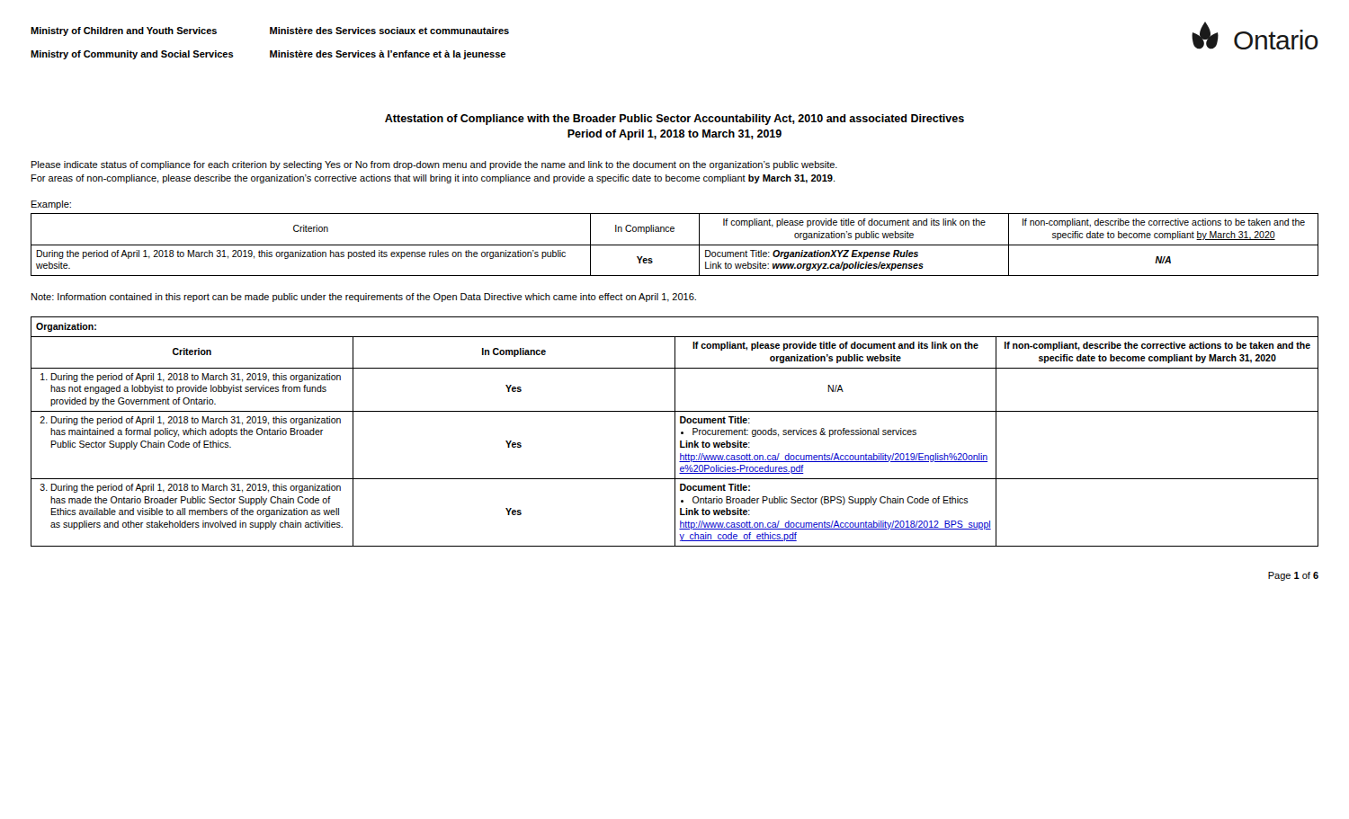| Ministry of Children and Youth Services | Ministère des Services sociaux et communautaires |
| Ministry of Community and Social Services | Ministère des Services à l’enfance et à la jeunesse |
Ontario
Attestation of Compliance with the Broader Public Sector Accountability Act, 2010 and associated Directives Period of April 1, 2018 to March 31, 2019
Please indicate status of compliance for each criterion by selecting Yes or No from drop-down menu and provide the name and link to the document on the organization’s public website.
For areas of non-compliance, please describe the organization’s corrective actions that will bring it into compliance and provide a specific date to become compliant by March 31, 2019.
Example:
| Criterion | In Compliance | If compliant, please provide title of document and its link on the organization’s public website | If non-compliant, describe the corrective actions to be taken and the specific date to become compliant by March 31, 2020 |
| --- | --- | --- | --- |
| During the period of April 1, 2018 to March 31, 2019, this organization has posted its expense rules on the organization’s public website. | Yes | Document Title: OrganizationXYZ Expense Rules Link to website: www.orgxyz.ca/policies/expenses | N/A |
Note: Information contained in this report can be made public under the requirements of the Open Data Directive which came into effect on April 1, 2016.
| Organization: |
| --- |
| Criterion | In Compliance | If compliant, please provide title of document and its link on the organization’s public website | If non-compliant, describe the corrective actions to be taken and the specific date to become compliant by March 31, 2020 |
| During the period of April 1, 2018 to March 31, 2019, this organization has not engaged a lobbyist to provide lobbyist services from funds provided by the Government of Ontario. | Yes | N/A | |
| During the period of April 1, 2018 to March 31, 2019, this organization has maintained a formal policy, which adopts the Ontario Broader Public Sector Supply Chain Code of Ethics. | Yes | Document Title : Procurement: goods, services & professional services Link to website : http://www.casott.on.ca/_documents/Accountability/2019/English%20online%20Policies-Procedures.pdf | |
| During the period of April 1, 2018 to March 31, 2019, this organization has made the Ontario Broader Public Sector Supply Chain Code of Ethics available and visible to all members of the organization as well as suppliers and other stakeholders involved in supply chain activities. | Yes | Document Title: Ontario Broader Public Sector (BPS) Supply Chain Code of Ethics Link to website : http://www.casott.on.ca/_documents/Accountability/2018/2012_BPS_supply_chain_code_of_ethics.pdf | |
Page 1 of 6